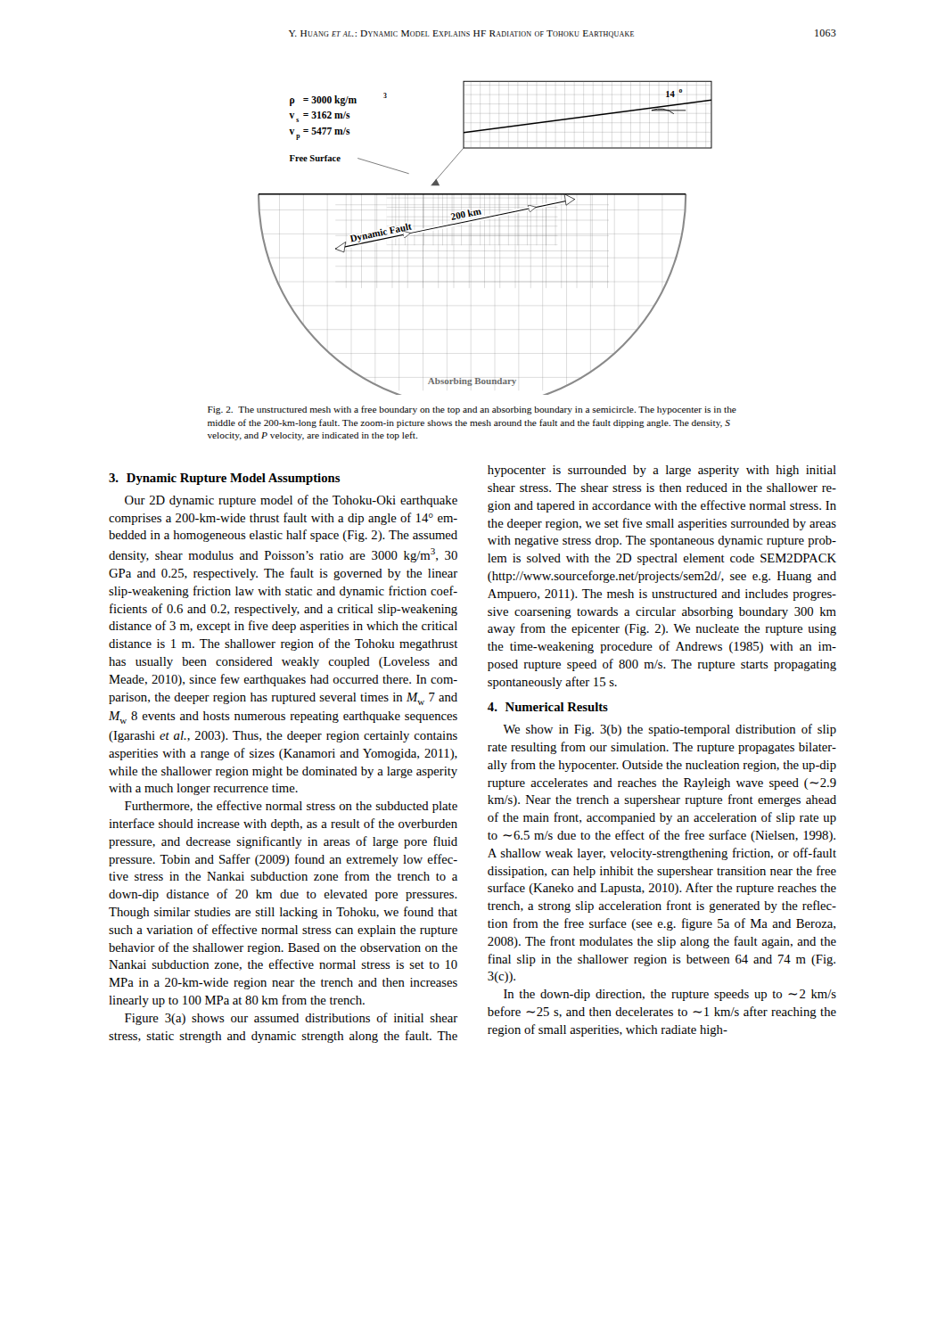Y. Huang et al.: Dynamic Model Explains HF Radiation of Tohoku Earthquake 1063
14 o ρ = 3000 kg/m 3 v s = 3162 m/s v p = 5477 m/s Free Surface Dynamic Fault Dynamic Fault 200 km 200 km Absorbing Boundary
Fig. 2. The unstructured mesh with a free boundary on the top and an absorbing boundary in a semicircle. The hypocenter is in the middle of the 200-km-long fault. The zoom-in picture shows the mesh around the fault and the fault dipping angle. The density, S velocity, and P velocity, are indicated in the top left.
3. Dynamic Rupture Model Assumptions
Our 2D dynamic rupture model of the Tohoku-Oki earthquake comprises a 200-km-wide thrust fault with a dip angle of 14° embedded in a homogeneous elastic half space (Fig. 2). The assumed density, shear modulus and Poisson’s ratio are 3000 kg/m3, 30 GPa and 0.25, respectively. The fault is governed by the linear slip-weakening friction law with static and dynamic friction coefficients of 0.6 and 0.2, respectively, and a critical slip-weakening distance of 3 m, except in five deep asperities in which the critical distance is 1 m. The shallower region of the Tohoku megathrust has usually been considered weakly coupled (Loveless and Meade, 2010), since few earthquakes had occurred there. In comparison, the deeper region has ruptured several times in Mw 7 and Mw 8 events and hosts numerous repeating earthquake sequences (Igarashi et al., 2003). Thus, the deeper region certainly contains asperities with a range of sizes (Kanamori and Yomogida, 2011), while the shallower region might be dominated by a large asperity with a much longer recurrence time.
Furthermore, the effective normal stress on the subducted plate interface should increase with depth, as a result of the overburden pressure, and decrease significantly in areas of large pore fluid pressure. Tobin and Saffer (2009) found an extremely low effective stress in the Nankai subduction zone from the trench to a down-dip distance of 20 km due to elevated pore pressures. Though similar studies are still lacking in Tohoku, we found that such a variation of effective normal stress can explain the rupture behavior of the shallower region. Based on the observation on the Nankai subduction zone, the effective normal stress is set to 10 MPa in a 20-km-wide region near the trench and then increases linearly up to 100 MPa at 80 km from the trench.
Figure 3(a) shows our assumed distributions of initial shear stress, static strength and dynamic strength along the fault. The hypocenter is surrounded by a large asperity with high initial shear stress. The shear stress is then reduced in the shallower region and tapered in accordance with the effective normal stress. In the deeper region, we set five small asperities surrounded by areas with negative stress drop. The spontaneous dynamic rupture problem is solved with the 2D spectral element code SEM2DPACK (http://www.sourceforge.net/projects/sem2d/, see e.g. Huang and Ampuero, 2011). The mesh is unstructured and includes progressive coarsening towards a circular absorbing boundary 300 km away from the epicenter (Fig. 2). We nucleate the rupture using the time-weakening procedure of Andrews (1985) with an imposed rupture speed of 800 m/s. The rupture starts propagating spontaneously after 15 s.
4. Numerical Results
We show in Fig. 3(b) the spatio-temporal distribution of slip rate resulting from our simulation. The rupture propagates bilaterally from the hypocenter. Outside the nucleation region, the up-dip rupture accelerates and reaches the Rayleigh wave speed (∼2.9 km/s). Near the trench a supershear rupture front emerges ahead of the main front, accompanied by an acceleration of slip rate up to ∼6.5 m/s due to the effect of the free surface (Nielsen, 1998). A shallow weak layer, velocity-strengthening friction, or off-fault dissipation, can help inhibit the supershear transition near the free surface (Kaneko and Lapusta, 2010). After the rupture reaches the trench, a strong slip acceleration front is generated by the reflection from the free surface (see e.g. figure 5a of Ma and Beroza, 2008). The front modulates the slip along the fault again, and the final slip in the shallower region is between 64 and 74 m (Fig. 3(c)).
In the down-dip direction, the rupture speeds up to ∼2 km/s before ∼25 s, and then decelerates to ∼1 km/s after reaching the region of small asperities, which radiate high-